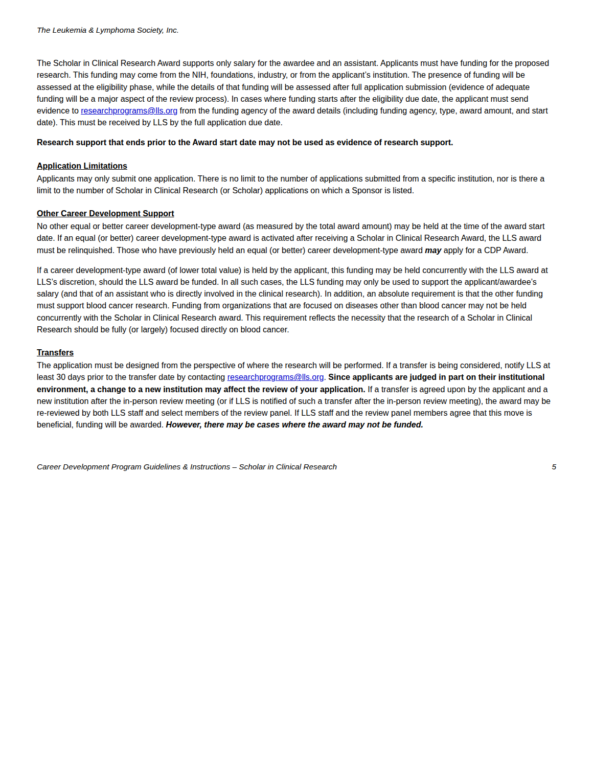The Leukemia & Lymphoma Society, Inc.
The Scholar in Clinical Research Award supports only salary for the awardee and an assistant. Applicants must have funding for the proposed research. This funding may come from the NIH, foundations, industry, or from the applicant’s institution. The presence of funding will be assessed at the eligibility phase, while the details of that funding will be assessed after full application submission (evidence of adequate funding will be a major aspect of the review process). In cases where funding starts after the eligibility due date, the applicant must send evidence to researchprograms@lls.org from the funding agency of the award details (including funding agency, type, award amount, and start date). This must be received by LLS by the full application due date.
Research support that ends prior to the Award start date may not be used as evidence of research support.
Application Limitations
Applicants may only submit one application. There is no limit to the number of applications submitted from a specific institution, nor is there a limit to the number of Scholar in Clinical Research (or Scholar) applications on which a Sponsor is listed.
Other Career Development Support
No other equal or better career development-type award (as measured by the total award amount) may be held at the time of the award start date. If an equal (or better) career development-type award is activated after receiving a Scholar in Clinical Research Award, the LLS award must be relinquished. Those who have previously held an equal (or better) career development-type award may apply for a CDP Award.
If a career development-type award (of lower total value) is held by the applicant, this funding may be held concurrently with the LLS award at LLS’s discretion, should the LLS award be funded. In all such cases, the LLS funding may only be used to support the applicant/awardee’s salary (and that of an assistant who is directly involved in the clinical research). In addition, an absolute requirement is that the other funding must support blood cancer research. Funding from organizations that are focused on diseases other than blood cancer may not be held concurrently with the Scholar in Clinical Research award. This requirement reflects the necessity that the research of a Scholar in Clinical Research should be fully (or largely) focused directly on blood cancer.
Transfers
The application must be designed from the perspective of where the research will be performed. If a transfer is being considered, notify LLS at least 30 days prior to the transfer date by contacting researchprograms@lls.org. Since applicants are judged in part on their institutional environment, a change to a new institution may affect the review of your application. If a transfer is agreed upon by the applicant and a new institution after the in-person review meeting (or if LLS is notified of such a transfer after the in-person review meeting), the award may be re-reviewed by both LLS staff and select members of the review panel. If LLS staff and the review panel members agree that this move is beneficial, funding will be awarded. However, there may be cases where the award may not be funded.
Career Development Program Guidelines & Instructions – Scholar in Clinical Research 5